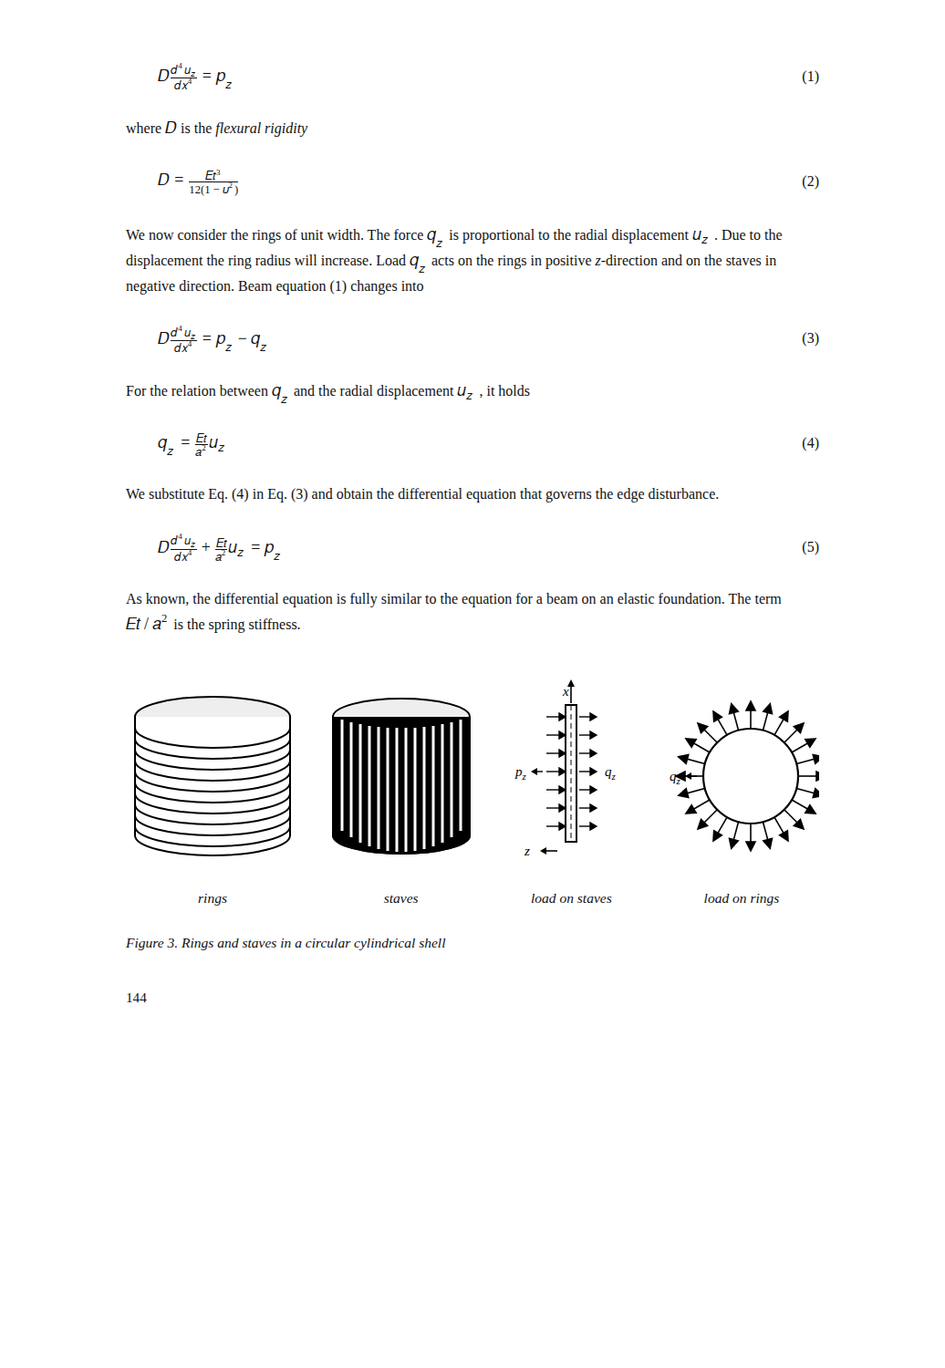D d4uz dx4 = pz
(1)
where D is the flexural rigidity
D = Et3 12(1−υ2)
(2)
We now consider the rings of unit width. The force qz is proportional to the radial displacement uz . Due to the displacement the ring radius will increase. Load qz acts on the rings in positive z-direction and on the staves in negative direction. Beam equation (1) changes into
D d4uz dx4 = pz − qz
(3)
For the relation between qz and the radial displacement uz , it holds
qz = Et a2 uz
(4)
We substitute Eq. (4) in Eq. (3) and obtain the differential equation that governs the edge disturbance.
D d4uz dx4 + Et a2 uz = pz
(5)
As known, the differential equation is fully similar to the equation for a beam on an elastic foundation. The term Et/a2 is the spring stiffness.
rings
staves
x pz qz z
load on staves
qz
load on rings
Figure 3. Rings and staves in a circular cylindrical shell
144